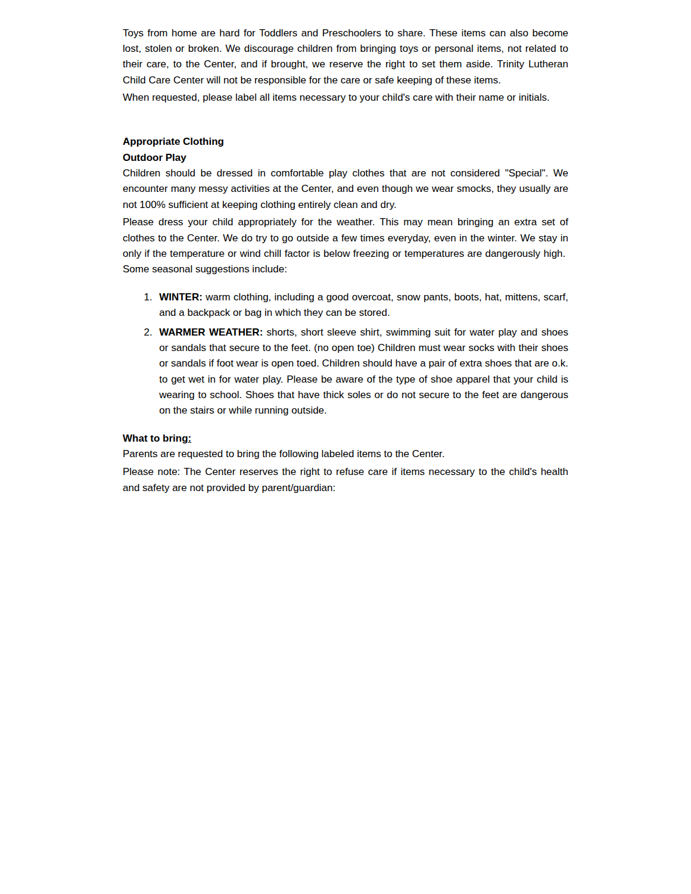Toys from home are hard for Toddlers and Preschoolers to share. These items can also become lost, stolen or broken. We discourage children from bringing toys or personal items, not related to their care, to the Center, and if brought, we reserve the right to set them aside. Trinity Lutheran Child Care Center will not be responsible for the care or safe keeping of these items.
When requested, please label all items necessary to your child's care with their name or initials.
Appropriate Clothing
Outdoor Play
Children should be dressed in comfortable play clothes that are not considered "Special". We encounter many messy activities at the Center, and even though we wear smocks, they usually are not 100% sufficient at keeping clothing entirely clean and dry.
Please dress your child appropriately for the weather. This may mean bringing an extra set of clothes to the Center. We do try to go outside a few times everyday, even in the winter. We stay in only if the temperature or wind chill factor is below freezing or temperatures are dangerously high. Some seasonal suggestions include:
WINTER: warm clothing, including a good overcoat, snow pants, boots, hat, mittens, scarf, and a backpack or bag in which they can be stored.
WARMER WEATHER: shorts, short sleeve shirt, swimming suit for water play and shoes or sandals that secure to the feet. (no open toe) Children must wear socks with their shoes or sandals if foot wear is open toed. Children should have a pair of extra shoes that are o.k. to get wet in for water play. Please be aware of the type of shoe apparel that your child is wearing to school. Shoes that have thick soles or do not secure to the feet are dangerous on the stairs or while running outside.
What to bring:
Parents are requested to bring the following labeled items to the Center.
Please note: The Center reserves the right to refuse care if items necessary to the child's health and safety are not provided by parent/guardian: